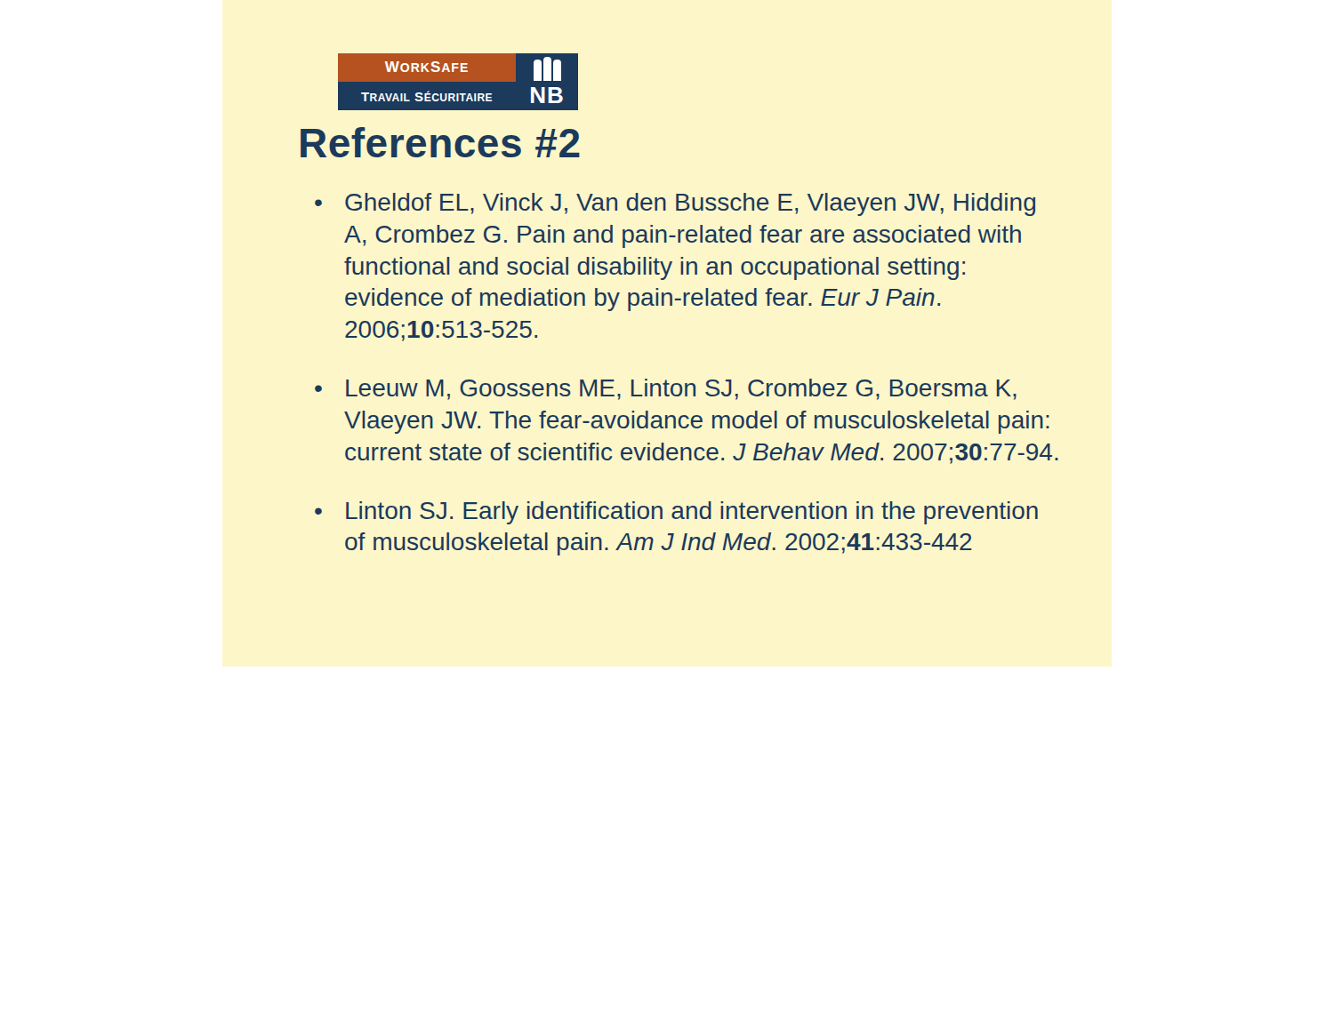| W ORK S AFE | NB |
| T RAVAIL S ÉCURITAIRE |
References #2
Gheldof EL, Vinck J, Van den Bussche E, Vlaeyen JW, Hidding A, Crombez G. Pain and pain-related fear are associated with functional and social disability in an occupational setting: evidence of mediation by pain-related fear. Eur J Pain. 2006;10:513-525.
Leeuw M, Goossens ME, Linton SJ, Crombez G, Boersma K, Vlaeyen JW. The fear-avoidance model of musculoskeletal pain: current state of scientific evidence. J Behav Med. 2007;30:77-94.
Linton SJ. Early identification and intervention in the prevention of musculoskeletal pain. Am J Ind Med. 2002;41:433-442